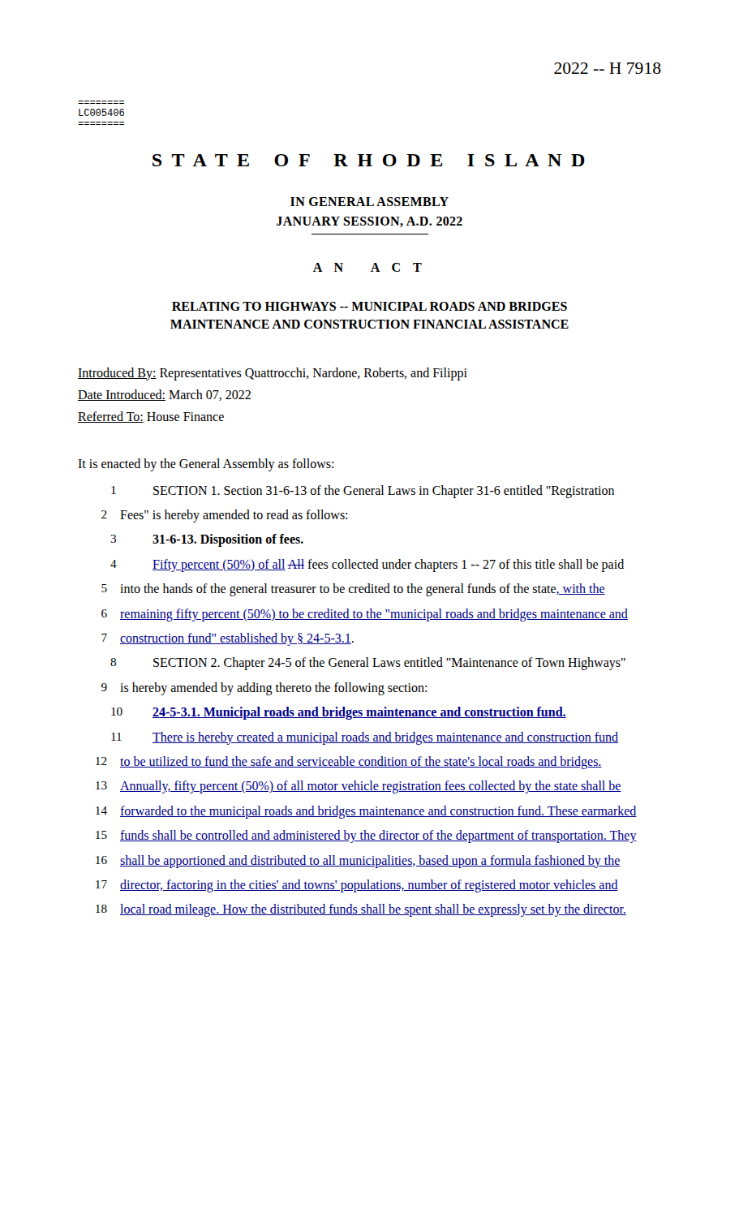2022 -- H 7918
========
LC005406
========
S T A T E O F R H O D E I S L A N D
IN GENERAL ASSEMBLY
JANUARY SESSION, A.D. 2022
A N A C T
RELATING TO HIGHWAYS -- MUNICIPAL ROADS AND BRIDGES MAINTENANCE AND CONSTRUCTION FINANCIAL ASSISTANCE
Introduced By: Representatives Quattrocchi, Nardone, Roberts, and Filippi
Date Introduced: March 07, 2022
Referred To: House Finance
It is enacted by the General Assembly as follows:
SECTION 1. Section 31-6-13 of the General Laws in Chapter 31-6 entitled "Registration
Fees" is hereby amended to read as follows:
31-6-13. Disposition of fees.
Fifty percent (50%) of all All fees collected under chapters 1 -- 27 of this title shall be paid
into the hands of the general treasurer to be credited to the general funds of the state, with the
remaining fifty percent (50%) to be credited to the "municipal roads and bridges maintenance and
construction fund" established by § 24-5-3.1.
SECTION 2. Chapter 24-5 of the General Laws entitled "Maintenance of Town Highways"
is hereby amended by adding thereto the following section:
24-5-3.1. Municipal roads and bridges maintenance and construction fund.
There is hereby created a municipal roads and bridges maintenance and construction fund
to be utilized to fund the safe and serviceable condition of the state's local roads and bridges.
Annually, fifty percent (50%) of all motor vehicle registration fees collected by the state shall be
forwarded to the municipal roads and bridges maintenance and construction fund. These earmarked
funds shall be controlled and administered by the director of the department of transportation. They
shall be apportioned and distributed to all municipalities, based upon a formula fashioned by the
director, factoring in the cities' and towns' populations, number of registered motor vehicles and
local road mileage. How the distributed funds shall be spent shall be expressly set by the director.